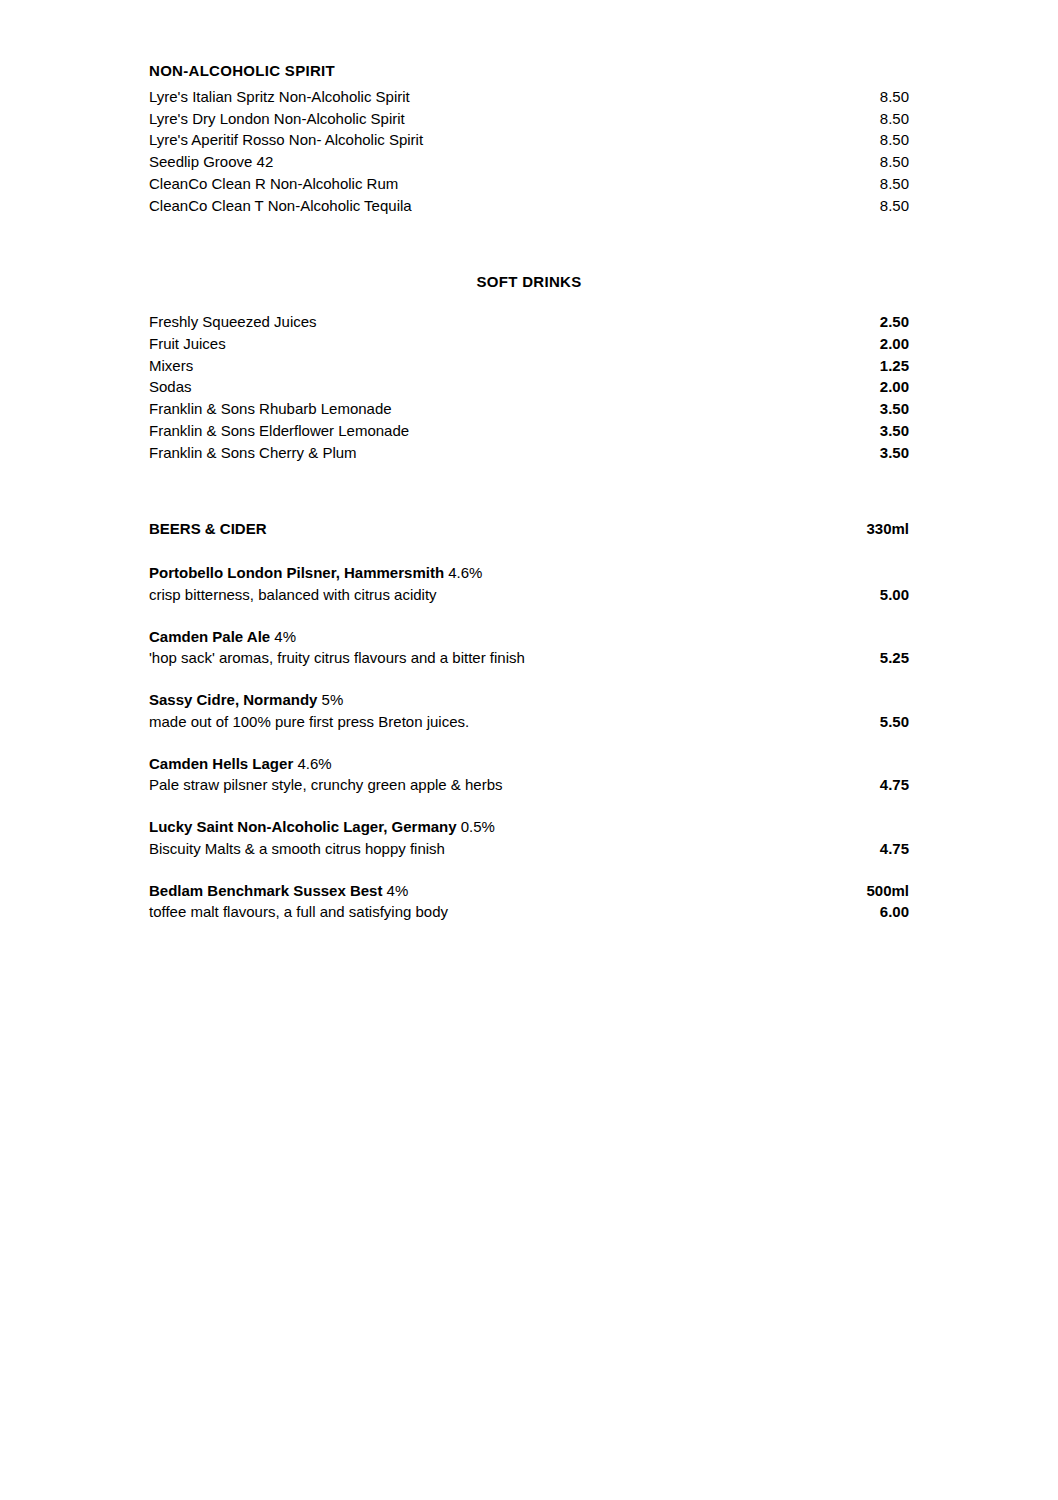NON-ALCOHOLIC SPIRIT
| Lyre's Italian Spritz Non-Alcoholic Spirit | 8.50 |
| Lyre's Dry London Non-Alcoholic Spirit | 8.50 |
| Lyre's Aperitif Rosso Non- Alcoholic Spirit | 8.50 |
| Seedlip Groove 42 | 8.50 |
| CleanCo Clean R Non-Alcoholic Rum | 8.50 |
| CleanCo Clean T Non-Alcoholic Tequila | 8.50 |
SOFT DRINKS
| Freshly Squeezed Juices | 2.50 |
| Fruit Juices | 2.00 |
| Mixers | 1.25 |
| Sodas | 2.00 |
| Franklin & Sons Rhubarb Lemonade | 3.50 |
| Franklin & Sons Elderflower Lemonade | 3.50 |
| Franklin & Sons Cherry & Plum | 3.50 |
BEERS & CIDER 330ml
Portobello London Pilsner, Hammersmith 4.6%
crisp bitterness, balanced with citrus acidity
5.00
Camden Pale Ale 4%
'hop sack' aromas, fruity citrus flavours and a bitter finish
5.25
Sassy Cidre, Normandy 5%
made out of 100% pure first press Breton juices.
5.50
Camden Hells Lager 4.6%
Pale straw pilsner style, crunchy green apple & herbs
4.75
Lucky Saint Non-Alcoholic Lager, Germany 0.5%
Biscuity Malts & a smooth citrus hoppy finish
4.75
Bedlam Benchmark Sussex Best 4%
toffee malt flavours, a full and satisfying body
500ml6.00